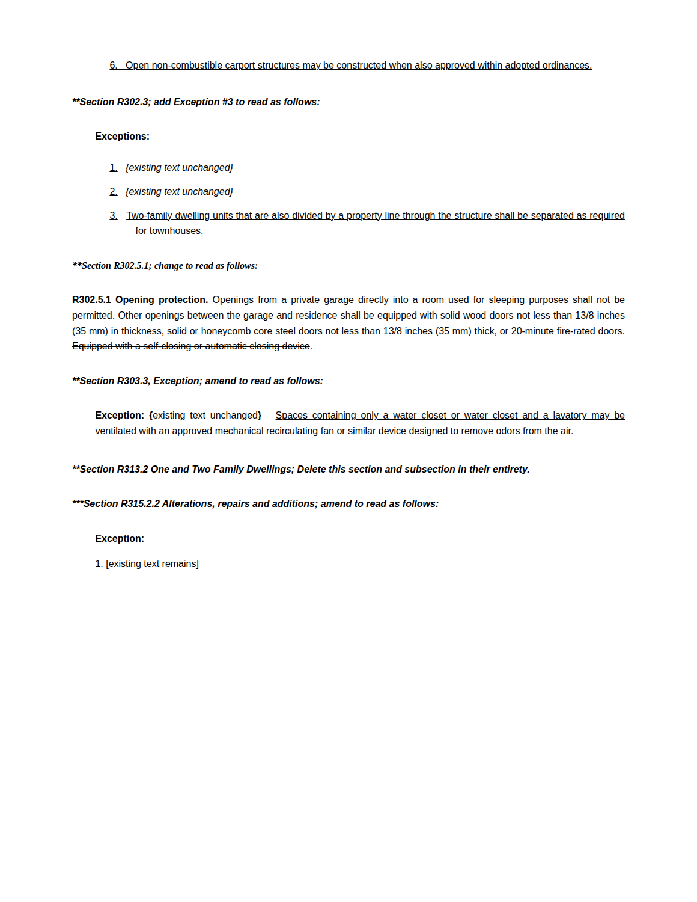6. Open non-combustible carport structures may be constructed when also approved within adopted ordinances.
**Section R302.3; add Exception #3 to read as follows:
Exceptions:
1. {existing text unchanged}
2. {existing text unchanged}
3. Two-family dwelling units that are also divided by a property line through the structure shall be separated as required for townhouses.
**Section R302.5.1; change to read as follows:
R302.5.1 Opening protection. Openings from a private garage directly into a room used for sleeping purposes shall not be permitted. Other openings between the garage and residence shall be equipped with solid wood doors not less than 13/8 inches (35 mm) in thickness, solid or honeycomb core steel doors not less than 13/8 inches (35 mm) thick, or 20-minute fire-rated doors. Equipped with a self-closing or automatic closing device.
**Section R303.3, Exception; amend to read as follows:
Exception: {existing text unchanged} Spaces containing only a water closet or water closet and a lavatory may be ventilated with an approved mechanical recirculating fan or similar device designed to remove odors from the air.
**Section R313.2 One and Two Family Dwellings; Delete this section and subsection in their entirety.
***Section R315.2.2 Alterations, repairs and additions; amend to read as follows:
Exception:
1. [existing text remains]